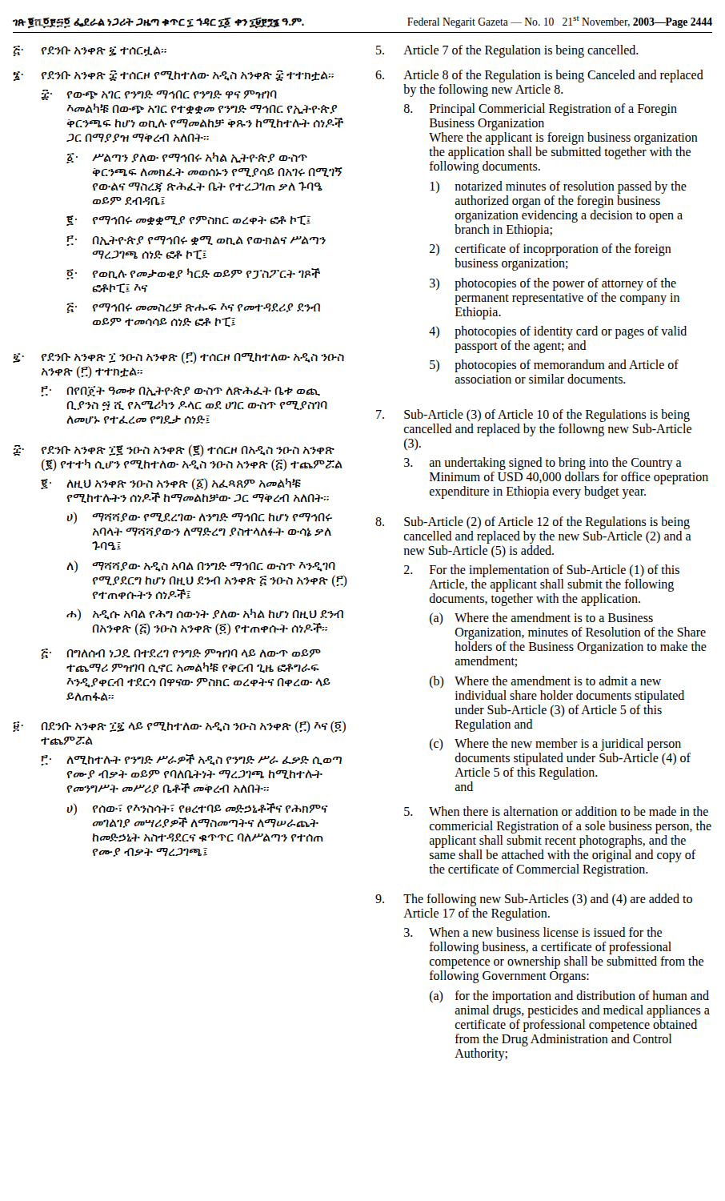ገጽ ፪ሺ፬፻፵፬ ፌደራል ነጋሪት ጋዜጣ ቁጥር ፲ ኅዳር ፲፩ ቀን ፲፱፻፺፮ ዓ.ም.
Federal Negarit Gazeta — No. 10 21st November, 2003—Page 2444
፭· የደንቡ አንቀጽ ፯ ተሰርዟል።
፮· የደንቡ አንቀጽ ፰ ተሰርዞ የሚከተለው አዲስ አንቀጽ ፰ ተተክቷል።
፰· የውጭ አገር የንግድ ማኅበር የንግድ ዋና ምዝገባ
እመልካቹ በውጭ አገር የተቋቋመ የንግድ ማኅበር የኢትዮጵያ ቅርንጫፍ ከሆነ ወኪሉ የማመልከቻ ቅጹን ከሚከተሉት ሰነዶች ጋር በማያያዝ ማቅረብ አለበት።
፩· ሥልጣን ያለው የማኅበሩ አካል ኢትዮጵያ ውስጥ ቅርንጫፍ ለመክፈት መወሰኑን የሚያሳይ በአገሩ በሚገኝ የውልና ማስረጃ ጽሕፈት ቤት የተረጋገጠ ቃለ ጉባዔ ወይም ደብዳቤ፤
፪· የማኅበሩ መቋቋሚያ የምስክር ወረቀት ፎቶ ኮፒ፤
፫· በኢትዮጵያ የማኅበሩ ቋሚ ወኪል የውክልና ሥልጣን ማረጋገጫ ሰነድ ፎቶ ኮፒ፤
፬· የወኪሉ የመታወቂያ ካርድ ወይም የፓስፖርት ገጾች ፎቶኮፒ፤ እና
፭· የማኅበሩ መመስረቻ ጽሑፍ እና የመተዳደሪያ ደንብ ወይም ተመሳሳይ ሰነድ ፎቶ ኮፒ፤
፯· የደንቡ አንቀጽ ፲ ንዑስ አንቀጽ (፫) ተሰርዞ በሚከተለው አዲስ ንዑስ አንቀጽ (፫) ተተክቷል።
፫· በየበጀት ዓመቱ በኢትዮጵያ ውስጥ ለጽሕፈት ቤቱ ወጪ ቢያንስ ፵ ሺ የአሜሪካን ዶላር ወደ ሀገር ውስጥ የሚያስገባ ለመሆኑ የተፈረመ የግዴታ ሰነድ፤
፰· የደንቡ አንቀጽ ፲፪ ንዑስ አንቀጽ (፪) ተሰርዞ በአዲስ ንዑስ አንቀጽ (፪) የተተካ ሲሆን የሚከተለው አዲስ ንዑስ አንቀጽ (፭) ተጨምሯል
፪· ለዚህ አንቀጽ ንዑስ አንቀጽ (፩) አፈጻጸም አመልካቹ የሚከተሉትን ሰነዶች ከማመልከቻው ጋር ማቅረብ አለበት።
ሀ) ማሻሻያው የሚደረገው ለንግድ ማኅበር ከሆነ የማኅበሩ አባላት ማሻሻያውን ለማድረግ ያስተላለፉት ውሳኔ ቃለ ጉባዔ፤
ለ) ማሻሻያው አዲስ አባል በንግድ ማኅበር ውስጥ እንዲገባ የሚያደርግ ከሆነ በዚህ ደንብ አንቀጽ ፭ ንዑስ አንቀጽ (፫) የተጠቀሱትን ሰነዶች፤
ሐ) አዲሱ አባል የሕግ ሰውነት ያለው አካል ከሆነ በዚህ ደንብ በአንቀጽ (፭) ንዑስ አንቀጽ (፬) የተጠቀሱት ሰነዶች።
፭· በግለሰብ ነጋዴ በተደረገ የንግድ ምዝገባ ላይ ለውጥ ወይም ተጨማሪ ምዝገባ ሲኖር አመልካቹ የቅርብ ጊዜ ፎቶግራፍ እንዲያቀርብ ተደርጎ በዋናው ምስክር ወረቀትና በቀረው ላይ ይለጠፋል።
፱· በደንቡ አንቀጽ ፲፯ ላይ የሚከተለው አዲስ ንዑስ አንቀጽ (፫) እና (፬) ተጨምሯል
፫· ለሚከተሉት የንግድ ሥራዎች አዲስ የንግድ ሥራ ፈቃድ ሲወጣ የሙያ ብቃት ወይም የባለቤትነት ማረጋገጫ ከሚከተሉት የመንግሥት መሥሪያ ቤቶች መቅረብ አለበት።
ሀ) የሰው፣ የእንስሳት፣ የፀረተባይ መድኃኒቶችና የሕክምና መገልገያ መሣሪያዎች ለማስመጣትና ለማሠራጨት ከመድኃኒት አስተዳደርና ቁጥጥር ባለሥልጣን የተሰጠ የሙያ ብቃት ማረጋገጫ፤
5. Article 7 of the Regulation is being cancelled.
6. Article 8 of the Regulation is being Canceled and replaced by the following new Article 8.
8. Principal Commericial Registration of a Foregin Business Organization
Where the applicant is foreign business organization the application shall be submitted together with the following documents.
1) notarized minutes of resolution passed by the authorized organ of the foregin business organization evidencing a decision to open a branch in Ethiopia;
2) certificate of incoprporation of the foreign business organization;
3) photocopies of the power of attorney of the permanent representative of the company in Ethiopia.
4) photocopies of identity card or pages of valid passport of the agent; and
5) photocopies of memorandum and Article of association or similar documents.
7. Sub-Article (3) of Article 10 of the Regulations is being cancelled and replaced by the followng new Sub-Article (3).
3. an undertaking signed to bring into the Country a Minimum of USD 40,000 dollars for office opepration expenditure in Ethiopia every budget year.
8. Sub-Article (2) of Article 12 of the Regulations is being cancelled and replaced by the new Sub-Article (2) and a new Sub-Article (5) is added.
2. For the implementation of Sub-Article (1) of this Article, the applicant shall submit the following documents, together with the application.
(a) Where the amendment is to a Business Organization, minutes of Resolution of the Share holders of the Business Organization to make the amendment;
(b) Where the amendment is to admit a new individual share holder documents stipulated under Sub-Article (3) of Article 5 of this Regulation and
(c) Where the new member is a juridical person documents stipulated under Sub-Article (4) of Article 5 of this Regulation.
and
5. When there is alternation or addition to be made in the commericial Registration of a sole business person, the applicant shall submit recent photographs, and the same shall be attached with the original and copy of the certificate of Commercial Registration.
9. The following new Sub-Articles (3) and (4) are added to Article 17 of the Regulation.
3. When a new business license is issued for the following business, a certificate of professional competence or ownership shall be submitted from the following Government Organs:
(a) for the importation and distribution of human and animal drugs, pesticides and medical appliances a certificate of professional competence obtained from the Drug Administration and Control Authority;